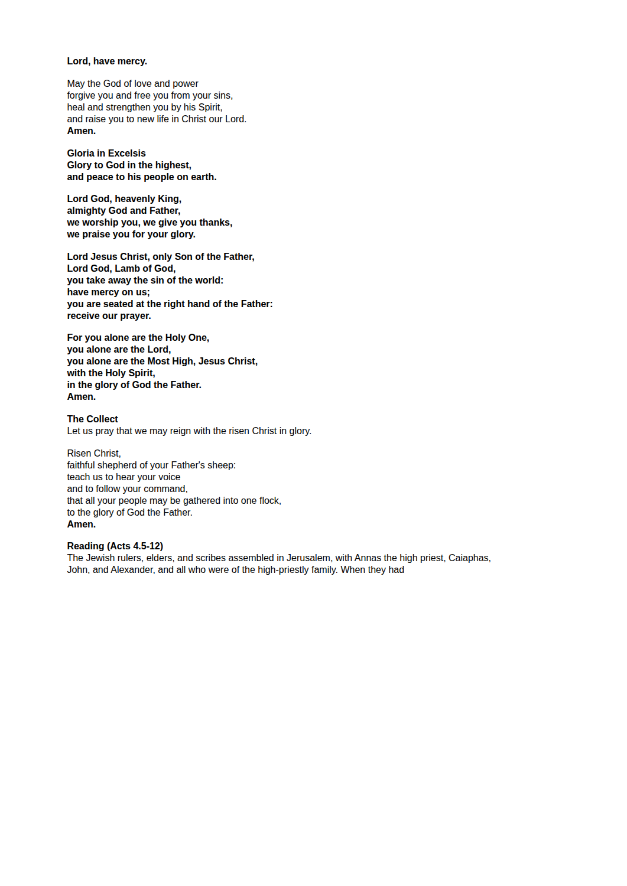Lord, have mercy.
May the God of love and power
forgive you and free you from your sins,
heal and strengthen you by his Spirit,
and raise you to new life in Christ our Lord.
Amen.
Gloria in Excelsis
Glory to God in the highest,
and peace to his people on earth.
Lord God, heavenly King,
almighty God and Father,
we worship you, we give you thanks,
we praise you for your glory.
Lord Jesus Christ, only Son of the Father,
Lord God, Lamb of God,
you take away the sin of the world:
have mercy on us;
you are seated at the right hand of the Father:
receive our prayer.
For you alone are the Holy One,
you alone are the Lord,
you alone are the Most High, Jesus Christ,
with the Holy Spirit,
in the glory of God the Father.
Amen.
The Collect
Let us pray that we may reign with the risen Christ in glory.
Risen Christ,
faithful shepherd of your Father's sheep:
teach us to hear your voice
and to follow your command,
that all your people may be gathered into one flock,
to the glory of God the Father.
Amen.
Reading (Acts 4.5-12)
The Jewish rulers, elders, and scribes assembled in Jerusalem, with Annas the high priest, Caiaphas, John, and Alexander, and all who were of the high-priestly family. When they had